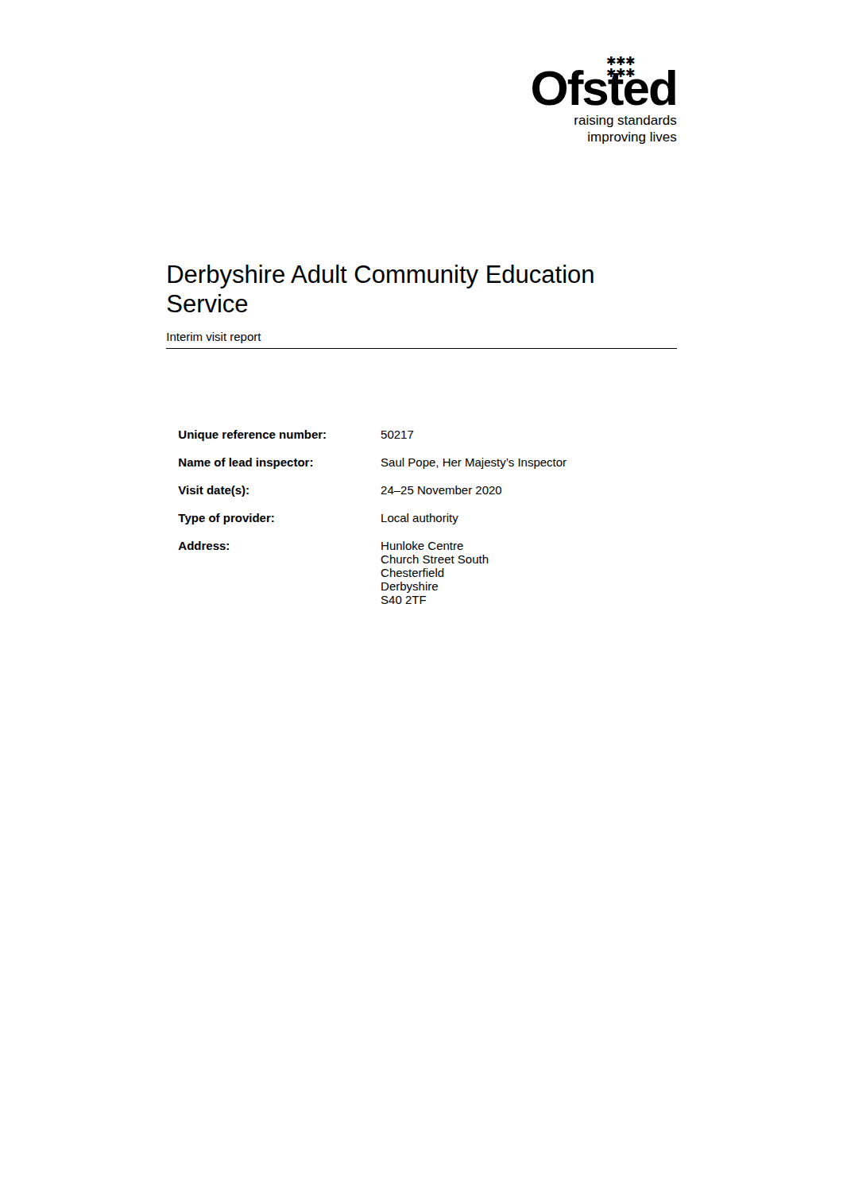✱✱✱
✱✱✱
Ofsted
raising standards
improving lives
Derbyshire Adult Community Education
Service
Interim visit report
| Unique reference number: | 50217 |
| Name of lead inspector: | Saul Pope, Her Majesty’s Inspector |
| Visit date(s): | 24–25 November 2020 |
| Type of provider: | Local authority |
| Address: | Hunloke Centre Church Street South Chesterfield Derbyshire S40 2TF |